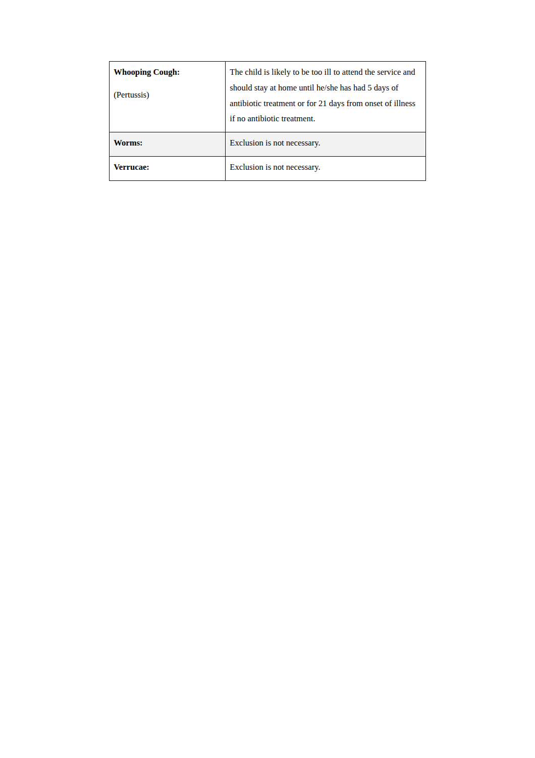| Whooping Cough: (Pertussis) | The child is likely to be too ill to attend the service and should stay at home until he/she has had 5 days of antibiotic treatment or for 21 days from onset of illness if no antibiotic treatment. |
| Worms: | Exclusion is not necessary. |
| Verrucae: | Exclusion is not necessary. |